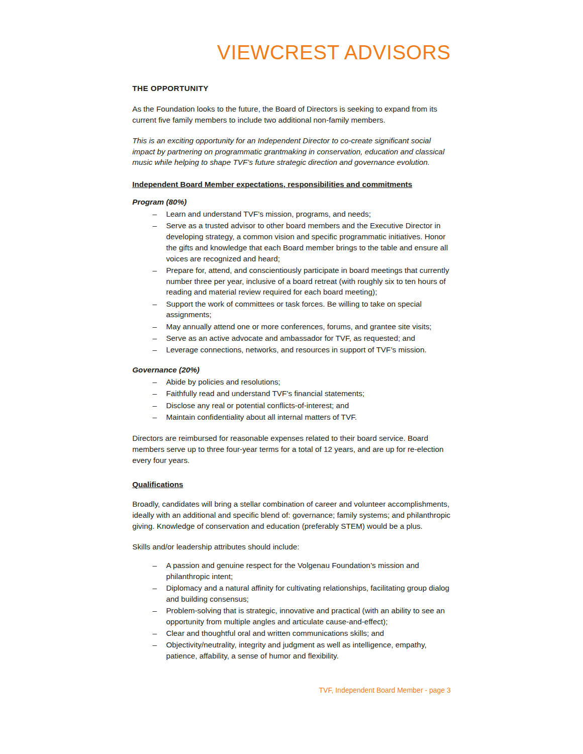VIEWCREST ADVISORS
THE OPPORTUNITY
As the Foundation looks to the future, the Board of Directors is seeking to expand from its current five family members to include two additional non-family members.
This is an exciting opportunity for an Independent Director to co-create significant social impact by partnering on programmatic grantmaking in conservation, education and classical music while helping to shape TVF’s future strategic direction and governance evolution.
Independent Board Member expectations, responsibilities and commitments
Program (80%)
Learn and understand TVF’s mission, programs, and needs;
Serve as a trusted advisor to other board members and the Executive Director in developing strategy, a common vision and specific programmatic initiatives. Honor the gifts and knowledge that each Board member brings to the table and ensure all voices are recognized and heard;
Prepare for, attend, and conscientiously participate in board meetings that currently number three per year, inclusive of a board retreat (with roughly six to ten hours of reading and material review required for each board meeting);
Support the work of committees or task forces. Be willing to take on special assignments;
May annually attend one or more conferences, forums, and grantee site visits;
Serve as an active advocate and ambassador for TVF, as requested; and
Leverage connections, networks, and resources in support of TVF’s mission.
Governance (20%)
Abide by policies and resolutions;
Faithfully read and understand TVF’s financial statements;
Disclose any real or potential conflicts-of-interest; and
Maintain confidentiality about all internal matters of TVF.
Directors are reimbursed for reasonable expenses related to their board service. Board members serve up to three four-year terms for a total of 12 years, and are up for re-election every four years.
Qualifications
Broadly, candidates will bring a stellar combination of career and volunteer accomplishments, ideally with an additional and specific blend of: governance; family systems; and philanthropic giving. Knowledge of conservation and education (preferably STEM) would be a plus.
Skills and/or leadership attributes should include:
A passion and genuine respect for the Volgenau Foundation’s mission and philanthropic intent;
Diplomacy and a natural affinity for cultivating relationships, facilitating group dialog and building consensus;
Problem-solving that is strategic, innovative and practical (with an ability to see an opportunity from multiple angles and articulate cause-and-effect);
Clear and thoughtful oral and written communications skills; and
Objectivity/neutrality, integrity and judgment as well as intelligence, empathy, patience, affability, a sense of humor and flexibility.
TVF, Independent Board Member - page 3